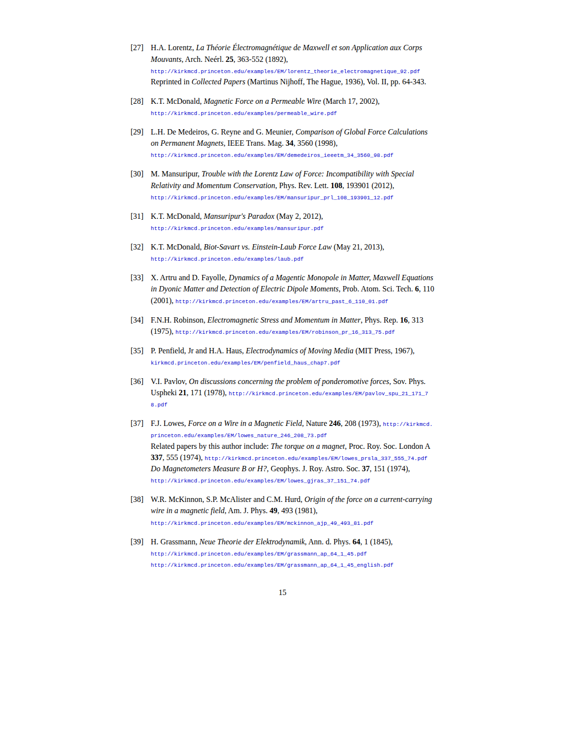[27] H.A. Lorentz, La Théorie Électromagnétique de Maxwell et son Application aux Corps Mouvants, Arch. Neérl. 25, 363-552 (1892),
http://kirkmcd.princeton.edu/examples/EM/lorentz_theorie_electromagnetique_92.pdf
Reprinted in Collected Papers (Martinus Nijhoff, The Hague, 1936), Vol. II, pp. 64-343.
[28] K.T. McDonald, Magnetic Force on a Permeable Wire (March 17, 2002),
http://kirkmcd.princeton.edu/examples/permeable_wire.pdf
[29] L.H. De Medeiros, G. Reyne and G. Meunier, Comparison of Global Force Calculations on Permanent Magnets, IEEE Trans. Mag. 34, 3560 (1998),
http://kirkmcd.princeton.edu/examples/EM/demedeiros_ieeetm_34_3560_98.pdf
[30] M. Mansuripur, Trouble with the Lorentz Law of Force: Incompatibility with Special Relativity and Momentum Conservation, Phys. Rev. Lett. 108, 193901 (2012),
http://kirkmcd.princeton.edu/examples/EM/mansuripur_prl_108_193901_12.pdf
[31] K.T. McDonald, Mansuripur's Paradox (May 2, 2012),
http://kirkmcd.princeton.edu/examples/mansuripur.pdf
[32] K.T. McDonald, Biot-Savart vs. Einstein-Laub Force Law (May 21, 2013),
http://kirkmcd.princeton.edu/examples/laub.pdf
[33] X. Artru and D. Fayolle, Dynamics of a Magentic Monopole in Matter, Maxwell Equations in Dyonic Matter and Detection of Electric Dipole Moments, Prob. Atom. Sci. Tech. 6, 110 (2001), http://kirkmcd.princeton.edu/examples/EM/artru_past_6_110_01.pdf
[34] F.N.H. Robinson, Electromagnetic Stress and Momentum in Matter, Phys. Rep. 16, 313 (1975), http://kirkmcd.princeton.edu/examples/EM/robinson_pr_16_313_75.pdf
[35] P. Penfield, Jr and H.A. Haus, Electrodynamics of Moving Media (MIT Press, 1967),
kirkmcd.princeton.edu/examples/EM/penfield_haus_chap7.pdf
[36] V.I. Pavlov, On discussions concerning the problem of ponderomotive forces, Sov. Phys. Uspheki 21, 171 (1978), http://kirkmcd.princeton.edu/examples/EM/pavlov_spu_21_171_78.pdf
[37] F.J. Lowes, Force on a Wire in a Magnetic Field, Nature 246, 208 (1973), http://kirkmcd.princeton.edu/examples/EM/lowes_nature_246_208_73.pdf
Related papers by this author include: The torque on a magnet, Proc. Roy. Soc. London A 337, 555 (1974), http://kirkmcd.princeton.edu/examples/EM/lowes_prsla_337_555_74.pdf
Do Magnetometers Measure B or H?, Geophys. J. Roy. Astro. Soc. 37, 151 (1974),
http://kirkmcd.princeton.edu/examples/EM/lowes_gjras_37_151_74.pdf
[38] W.R. McKinnon, S.P. McAlister and C.M. Hurd, Origin of the force on a current-carrying wire in a magnetic field, Am. J. Phys. 49, 493 (1981),
http://kirkmcd.princeton.edu/examples/EM/mckinnon_ajp_49_493_81.pdf
[39] H. Grassmann, Neue Theorie der Elektrodynamik, Ann. d. Phys. 64, 1 (1845),
http://kirkmcd.princeton.edu/examples/EM/grassmann_ap_64_1_45.pdf
http://kirkmcd.princeton.edu/examples/EM/grassmann_ap_64_1_45_english.pdf
15